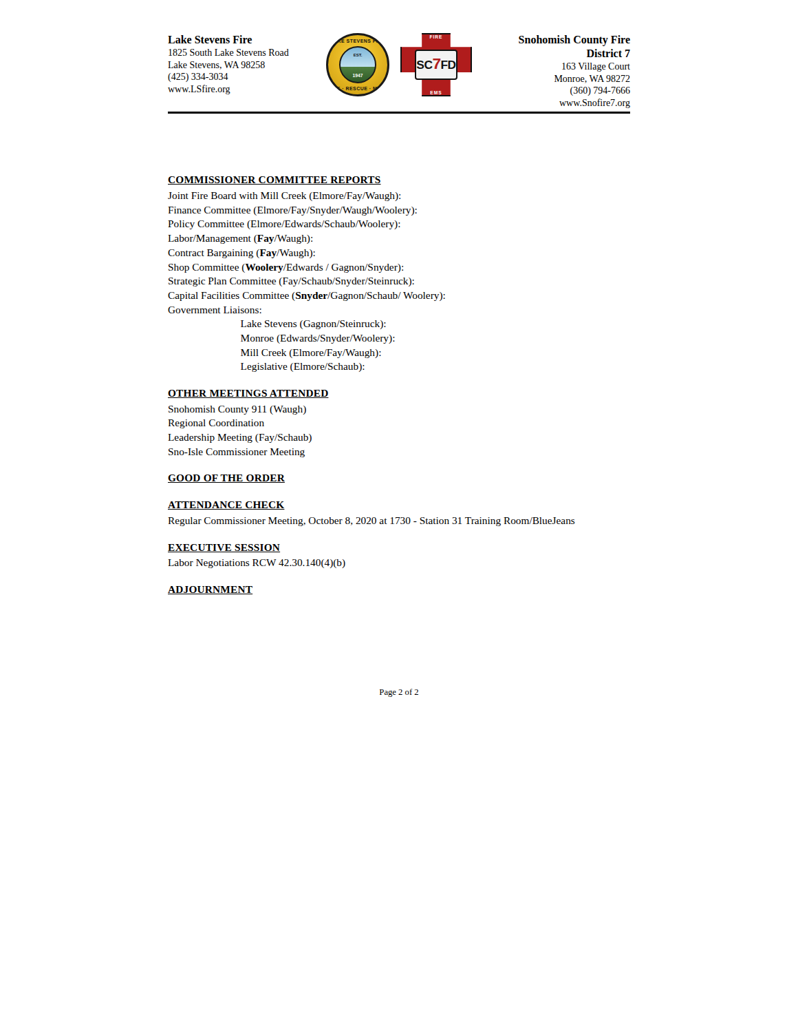| Lake Stevens Fire 1825 South Lake Stevens Road Lake Stevens, WA 98258 (425) 334-3034 www.LSfire.org | LAKE STEVENS FIRE EST. 1947 FIRE · RESCUE · MEDIC FIRE SC 7 FD EMS | Snohomish County Fire District 7 163 Village Court Monroe, WA 98272 (360) 794-7666 www.Snofire7.org |
COMMISSIONER COMMITTEE REPORTS
Joint Fire Board with Mill Creek (Elmore/Fay/Waugh):
Finance Committee (Elmore/Fay/Snyder/Waugh/Woolery):
Policy Committee (Elmore/Edwards/Schaub/Woolery):
Labor/Management (Fay/Waugh):
Contract Bargaining (Fay/Waugh):
Shop Committee (Woolery/Edwards / Gagnon/Snyder):
Strategic Plan Committee (Fay/Schaub/Snyder/Steinruck):
Capital Facilities Committee (Snyder/Gagnon/Schaub/ Woolery):
Government Liaisons:
Lake Stevens (Gagnon/Steinruck):
Monroe (Edwards/Snyder/Woolery):
Mill Creek (Elmore/Fay/Waugh):
Legislative (Elmore/Schaub):
OTHER MEETINGS ATTENDED
Snohomish County 911 (Waugh)
Regional Coordination
Leadership Meeting (Fay/Schaub)
Sno-Isle Commissioner Meeting
GOOD OF THE ORDER
ATTENDANCE CHECK
Regular Commissioner Meeting, October 8, 2020 at 1730 - Station 31 Training Room/BlueJeans
EXECUTIVE SESSION
Labor Negotiations RCW 42.30.140(4)(b)
ADJOURNMENT
Page 2 of 2